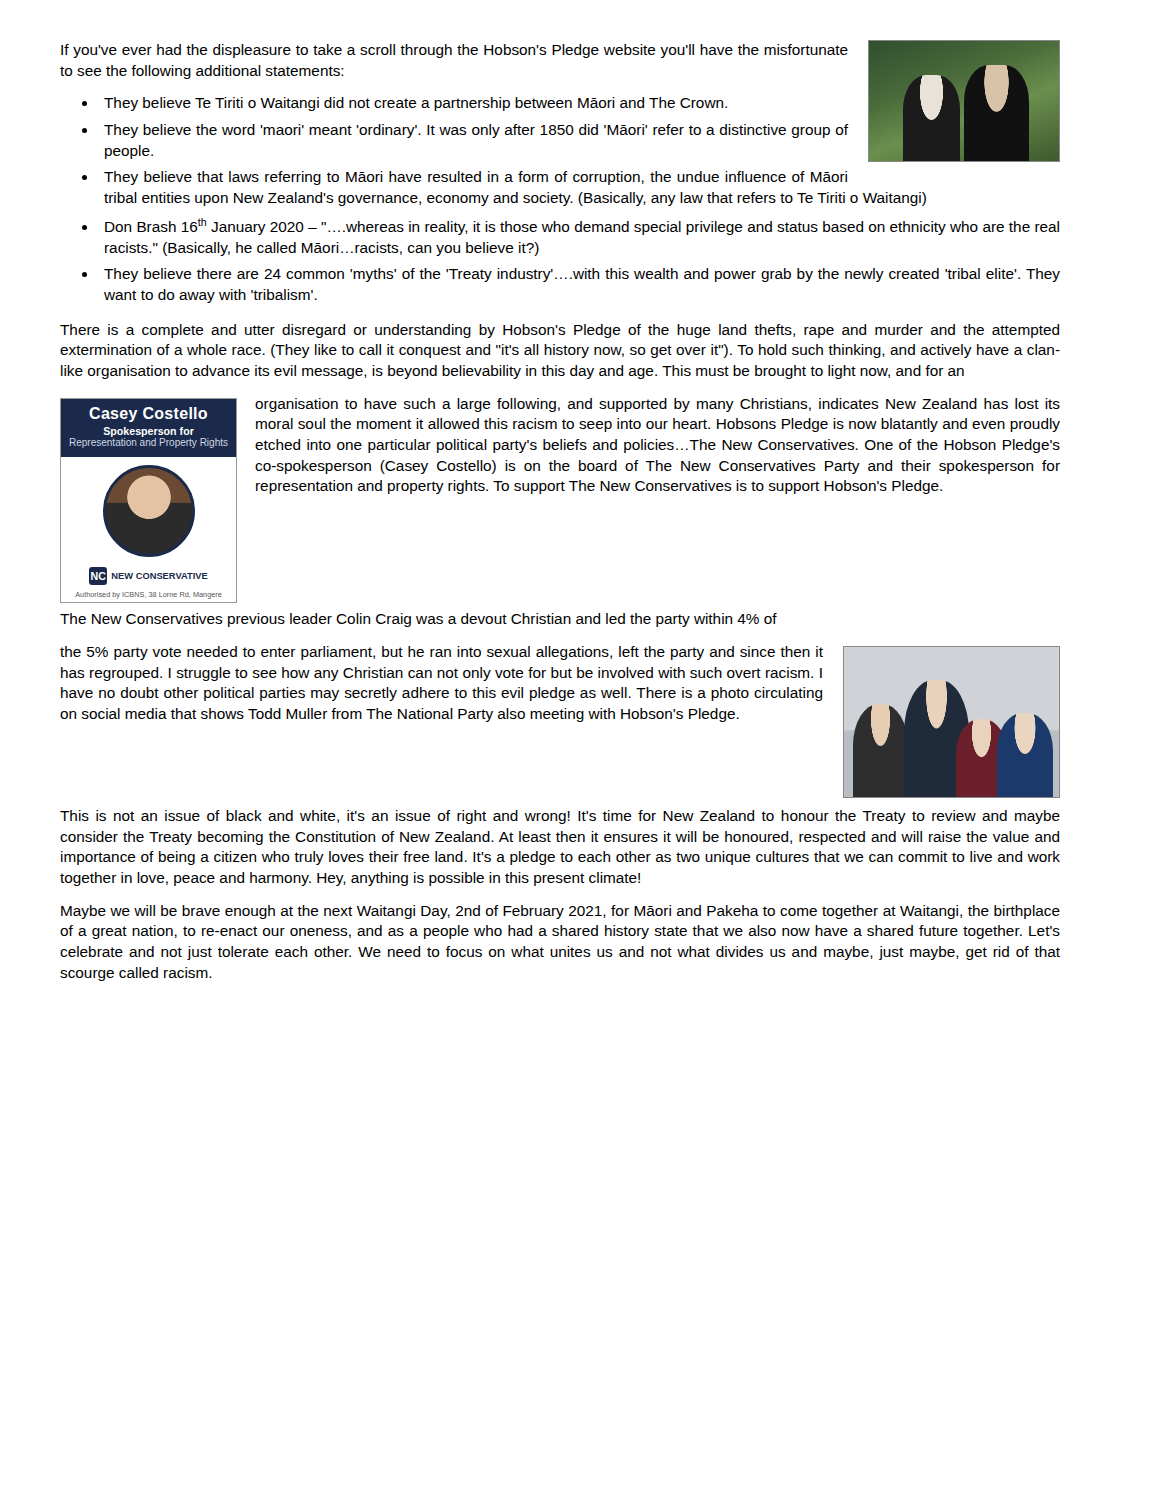If you've ever had the displeasure to take a scroll through the Hobson's Pledge website you'll have the misfortunate to see the following additional statements:
They believe Te Tiriti o Waitangi did not create a partnership between Māori and The Crown.
They believe the word 'maori' meant 'ordinary'. It was only after 1850 did 'Māori' refer to a distinctive group of people.
They believe that laws referring to Māori have resulted in a form of corruption, the undue influence of Māori tribal entities upon New Zealand's governance, economy and society. (Basically, any law that refers to Te Tiriti o Waitangi)
Don Brash 16th January 2020 – "….whereas in reality, it is those who demand special privilege and status based on ethnicity who are the real racists." (Basically, he called Māori…racists, can you believe it?)
They believe there are 24 common 'myths' of the 'Treaty industry'….with this wealth and power grab by the newly created 'tribal elite'. They want to do away with 'tribalism'.
There is a complete and utter disregard or understanding by Hobson's Pledge of the huge land thefts, rape and murder and the attempted extermination of a whole race. (They like to call it conquest and "it's all history now, so get over it"). To hold such thinking, and actively have a clan-like organisation to advance its evil message, is beyond believability in this day and age. This must be brought to light now, and for an
Casey Costello
Spokesperson for Representation and Property Rights
NC NEW CONSERVATIVE
Authorised by ICBNS, 38 Lorne Rd, Mangere
organisation to have such a large following, and supported by many Christians, indicates New Zealand has lost its moral soul the moment it allowed this racism to seep into our heart. Hobsons Pledge is now blatantly and even proudly etched into one particular political party's beliefs and policies…The New Conservatives. One of the Hobson Pledge's co-spokesperson (Casey Costello) is on the board of The New Conservatives Party and their spokesperson for representation and property rights. To support The New Conservatives is to support Hobson's Pledge.
The New Conservatives previous leader Colin Craig was a devout Christian and led the party within 4% of
the 5% party vote needed to enter parliament, but he ran into sexual allegations, left the party and since then it has regrouped. I struggle to see how any Christian can not only vote for but be involved with such overt racism. I have no doubt other political parties may secretly adhere to this evil pledge as well. There is a photo circulating on social media that shows Todd Muller from The National Party also meeting with Hobson's Pledge.
This is not an issue of black and white, it's an issue of right and wrong! It's time for New Zealand to honour the Treaty to review and maybe consider the Treaty becoming the Constitution of New Zealand. At least then it ensures it will be honoured, respected and will raise the value and importance of being a citizen who truly loves their free land. It's a pledge to each other as two unique cultures that we can commit to live and work together in love, peace and harmony. Hey, anything is possible in this present climate!
Maybe we will be brave enough at the next Waitangi Day, 2nd of February 2021, for Māori and Pakeha to come together at Waitangi, the birthplace of a great nation, to re-enact our oneness, and as a people who had a shared history state that we also now have a shared future together. Let's celebrate and not just tolerate each other. We need to focus on what unites us and not what divides us and maybe, just maybe, get rid of that scourge called racism.